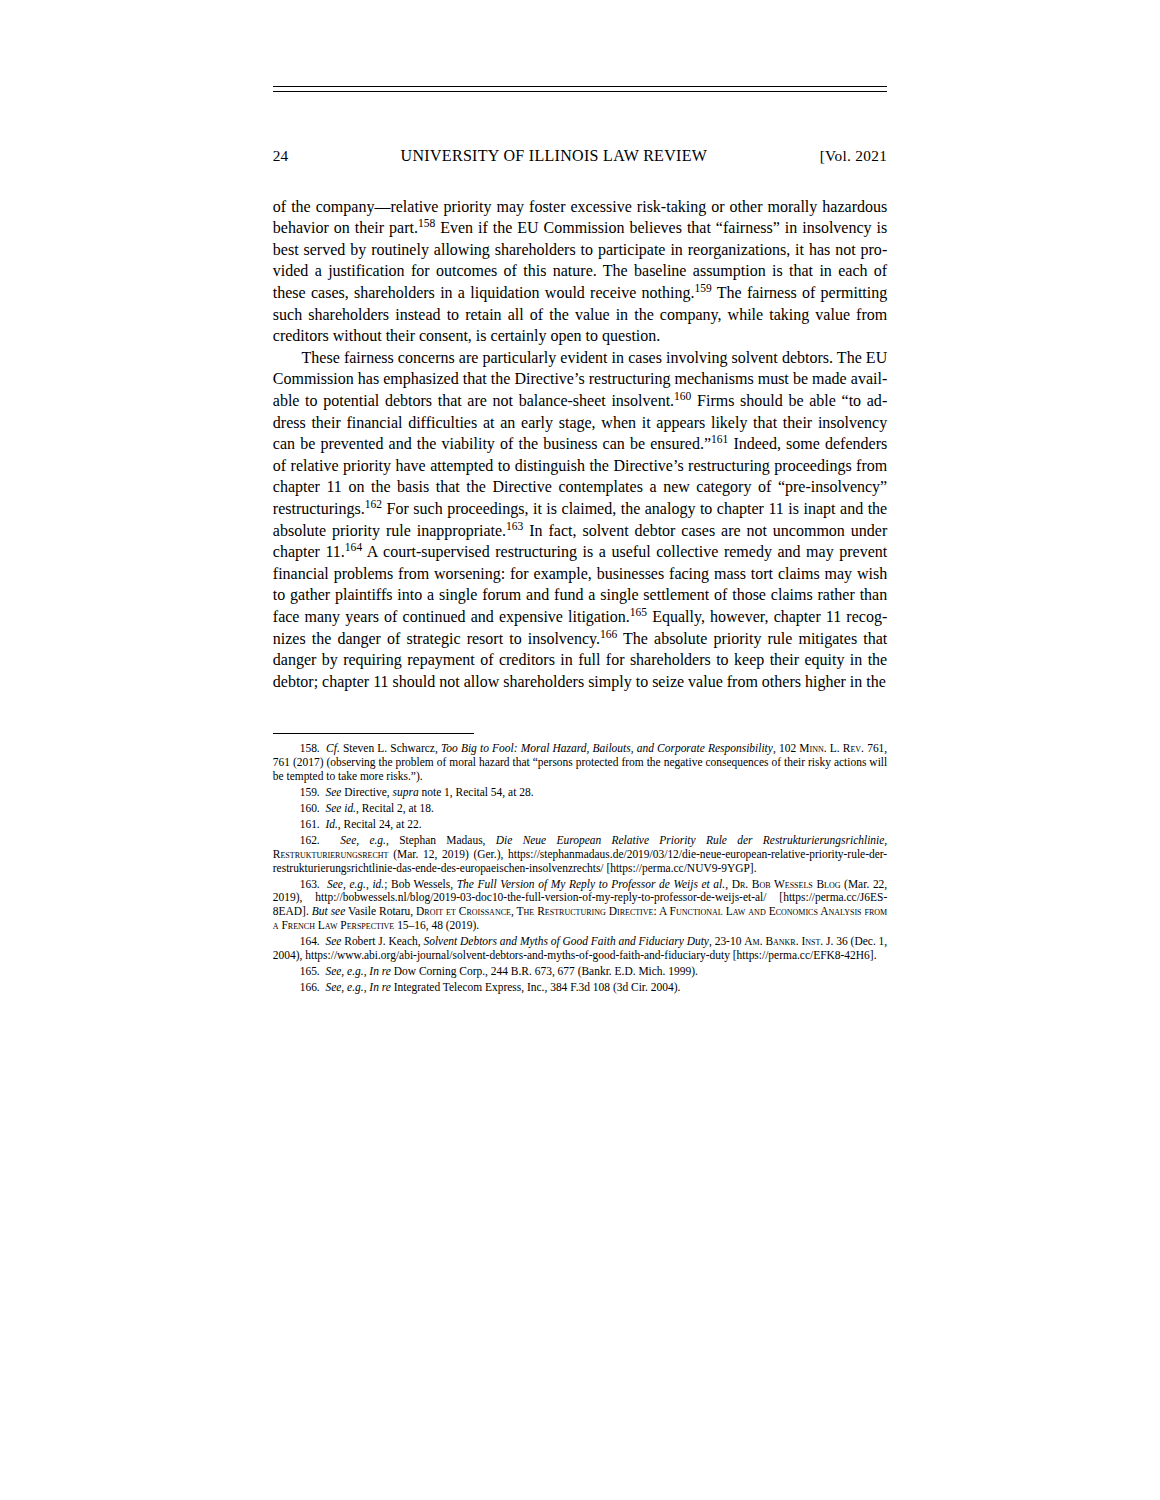24 UNIVERSITY OF ILLINOIS LAW REVIEW [Vol. 2021
of the company—relative priority may foster excessive risk-taking or other morally hazardous behavior on their part.158 Even if the EU Commission believes that “fairness” in insolvency is best served by routinely allowing shareholders to participate in reorganizations, it has not provided a justification for outcomes of this nature. The baseline assumption is that in each of these cases, shareholders in a liquidation would receive nothing.159 The fairness of permitting such shareholders instead to retain all of the value in the company, while taking value from creditors without their consent, is certainly open to question.
These fairness concerns are particularly evident in cases involving solvent debtors. The EU Commission has emphasized that the Directive’s restructuring mechanisms must be made available to potential debtors that are not balance-sheet insolvent.160 Firms should be able “to address their financial difficulties at an early stage, when it appears likely that their insolvency can be prevented and the viability of the business can be ensured.”161 Indeed, some defenders of relative priority have attempted to distinguish the Directive’s restructuring proceedings from chapter 11 on the basis that the Directive contemplates a new category of “pre-insolvency” restructurings.162 For such proceedings, it is claimed, the analogy to chapter 11 is inapt and the absolute priority rule inappropriate.163 In fact, solvent debtor cases are not uncommon under chapter 11.164 A court-supervised restructuring is a useful collective remedy and may prevent financial problems from worsening: for example, businesses facing mass tort claims may wish to gather plaintiffs into a single forum and fund a single settlement of those claims rather than face many years of continued and expensive litigation.165 Equally, however, chapter 11 recognizes the danger of strategic resort to insolvency.166 The absolute priority rule mitigates that danger by requiring repayment of creditors in full for shareholders to keep their equity in the debtor; chapter 11 should not allow shareholders simply to seize value from others higher in the
158. Cf. Steven L. Schwarcz, Too Big to Fool: Moral Hazard, Bailouts, and Corporate Responsibility, 102 Minn. L. Rev. 761, 761 (2017) (observing the problem of moral hazard that “persons protected from the negative consequences of their risky actions will be tempted to take more risks.”).
159. See Directive, supra note 1, Recital 54, at 28.
160. See id., Recital 2, at 18.
161. Id., Recital 24, at 22.
162. See, e.g., Stephan Madaus, Die Neue European Relative Priority Rule der Restrukturierungsrichlinie, Restrukturierungsrecht (Mar. 12, 2019) (Ger.), https://stephanmadaus.de/2019/03/12/die-neue-european-relative-priority-rule-der-restrukturierungsrichtlinie-das-ende-des-europaeischen-insolvenzrechts/ [https://perma.cc/NUV9-9YGP].
163. See, e.g., id.; Bob Wessels, The Full Version of My Reply to Professor de Weijs et al., Dr. Bob Wessels Blog (Mar. 22, 2019), http://bobwessels.nl/blog/2019-03-doc10-the-full-version-of-my-reply-to-professor-de-weijs-et-al/ [https://perma.cc/J6ES-8EAD]. But see Vasile Rotaru, Droit et Croissance, The Restructuring Directive: A Functional Law and Economics Analysis from a French Law Perspective 15–16, 48 (2019).
164. See Robert J. Keach, Solvent Debtors and Myths of Good Faith and Fiduciary Duty, 23-10 Am. Bankr. Inst. J. 36 (Dec. 1, 2004), https://www.abi.org/abi-journal/solvent-debtors-and-myths-of-good-faith-and-fiduciary-duty [https://perma.cc/EFK8-42H6].
165. See, e.g., In re Dow Corning Corp., 244 B.R. 673, 677 (Bankr. E.D. Mich. 1999).
166. See, e.g., In re Integrated Telecom Express, Inc., 384 F.3d 108 (3d Cir. 2004).